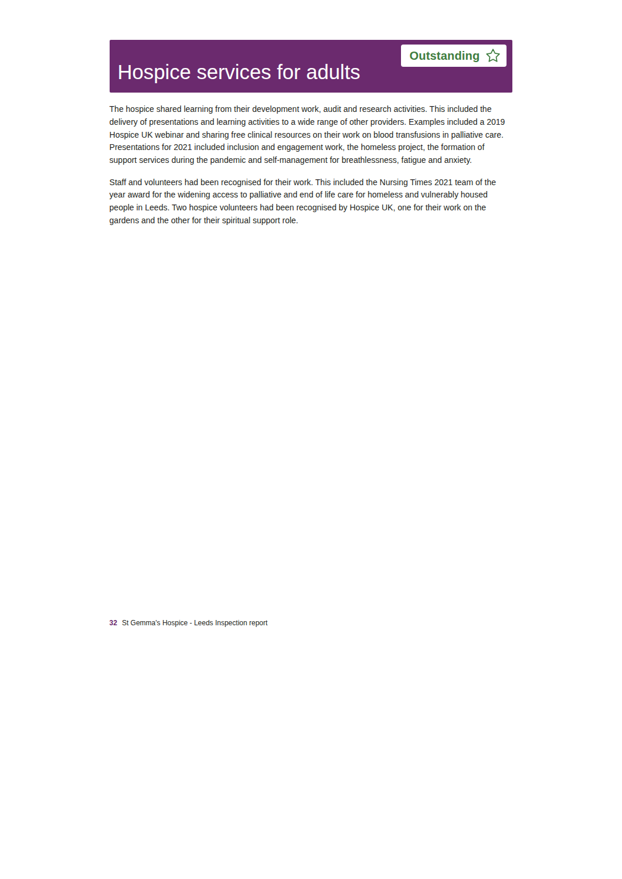Outstanding
Hospice services for adults
The hospice shared learning from their development work, audit and research activities. This included the delivery of presentations and learning activities to a wide range of other providers. Examples included a 2019 Hospice UK webinar and sharing free clinical resources on their work on blood transfusions in palliative care. Presentations for 2021 included inclusion and engagement work, the homeless project, the formation of support services during the pandemic and self-management for breathlessness, fatigue and anxiety.
Staff and volunteers had been recognised for their work. This included the Nursing Times 2021 team of the year award for the widening access to palliative and end of life care for homeless and vulnerably housed people in Leeds. Two hospice volunteers had been recognised by Hospice UK, one for their work on the gardens and the other for their spiritual support role.
32 St Gemma's Hospice - Leeds Inspection report